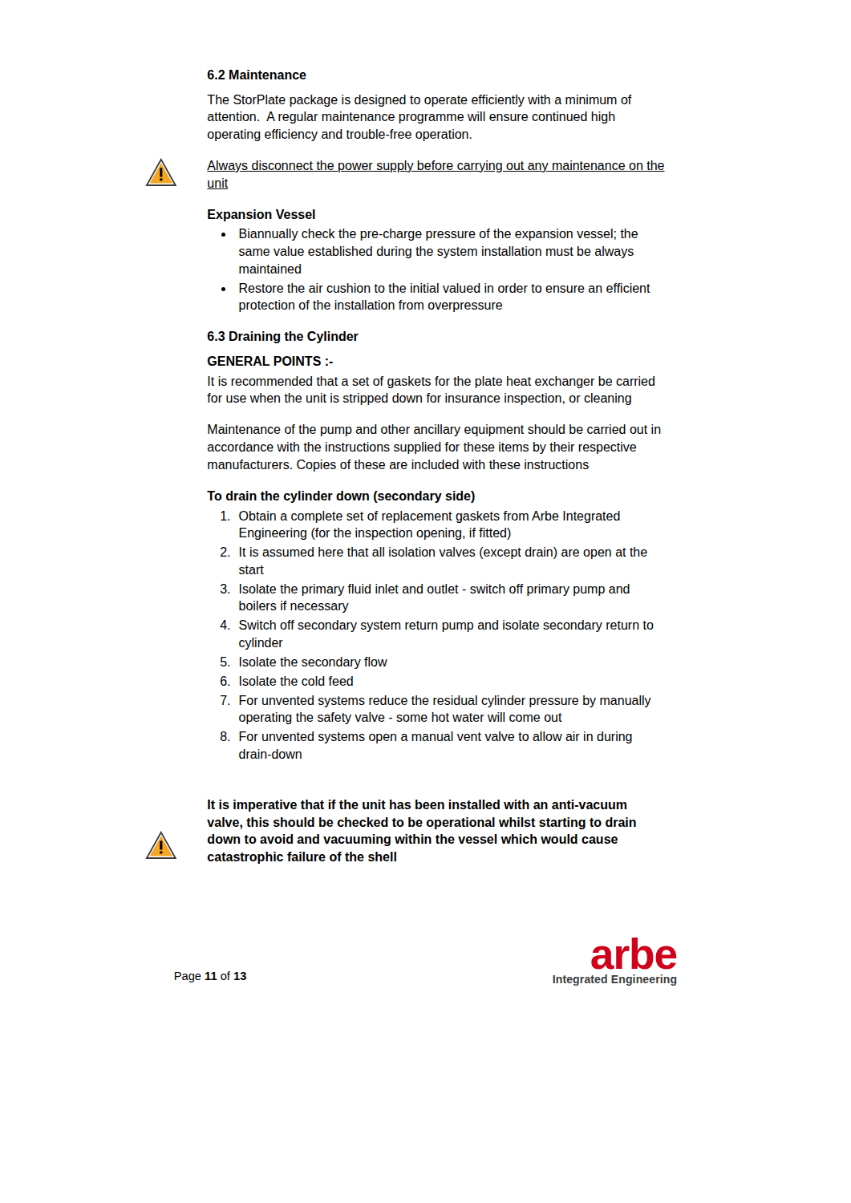6.2 Maintenance
The StorPlate package is designed to operate efficiently with a minimum of attention. A regular maintenance programme will ensure continued high operating efficiency and trouble-free operation.
Always disconnect the power supply before carrying out any maintenance on the unit
Expansion Vessel
Biannually check the pre-charge pressure of the expansion vessel; the same value established during the system installation must be always maintained
Restore the air cushion to the initial valued in order to ensure an efficient protection of the installation from overpressure
6.3 Draining the Cylinder
GENERAL POINTS :-
It is recommended that a set of gaskets for the plate heat exchanger be carried for use when the unit is stripped down for insurance inspection, or cleaning
Maintenance of the pump and other ancillary equipment should be carried out in accordance with the instructions supplied for these items by their respective manufacturers. Copies of these are included with these instructions
To drain the cylinder down (secondary side)
Obtain a complete set of replacement gaskets from Arbe Integrated Engineering (for the inspection opening, if fitted)
It is assumed here that all isolation valves (except drain) are open at the start
Isolate the primary fluid inlet and outlet - switch off primary pump and boilers if necessary
Switch off secondary system return pump and isolate secondary return to cylinder
Isolate the secondary flow
Isolate the cold feed
For unvented systems reduce the residual cylinder pressure by manually operating the safety valve - some hot water will come out
For unvented systems open a manual vent valve to allow air in during drain-down
It is imperative that if the unit has been installed with an anti-vacuum valve, this should be checked to be operational whilst starting to drain down to avoid and vacuuming within the vessel which would cause catastrophic failure of the shell
Page 11 of 13
arbe Integrated Engineering